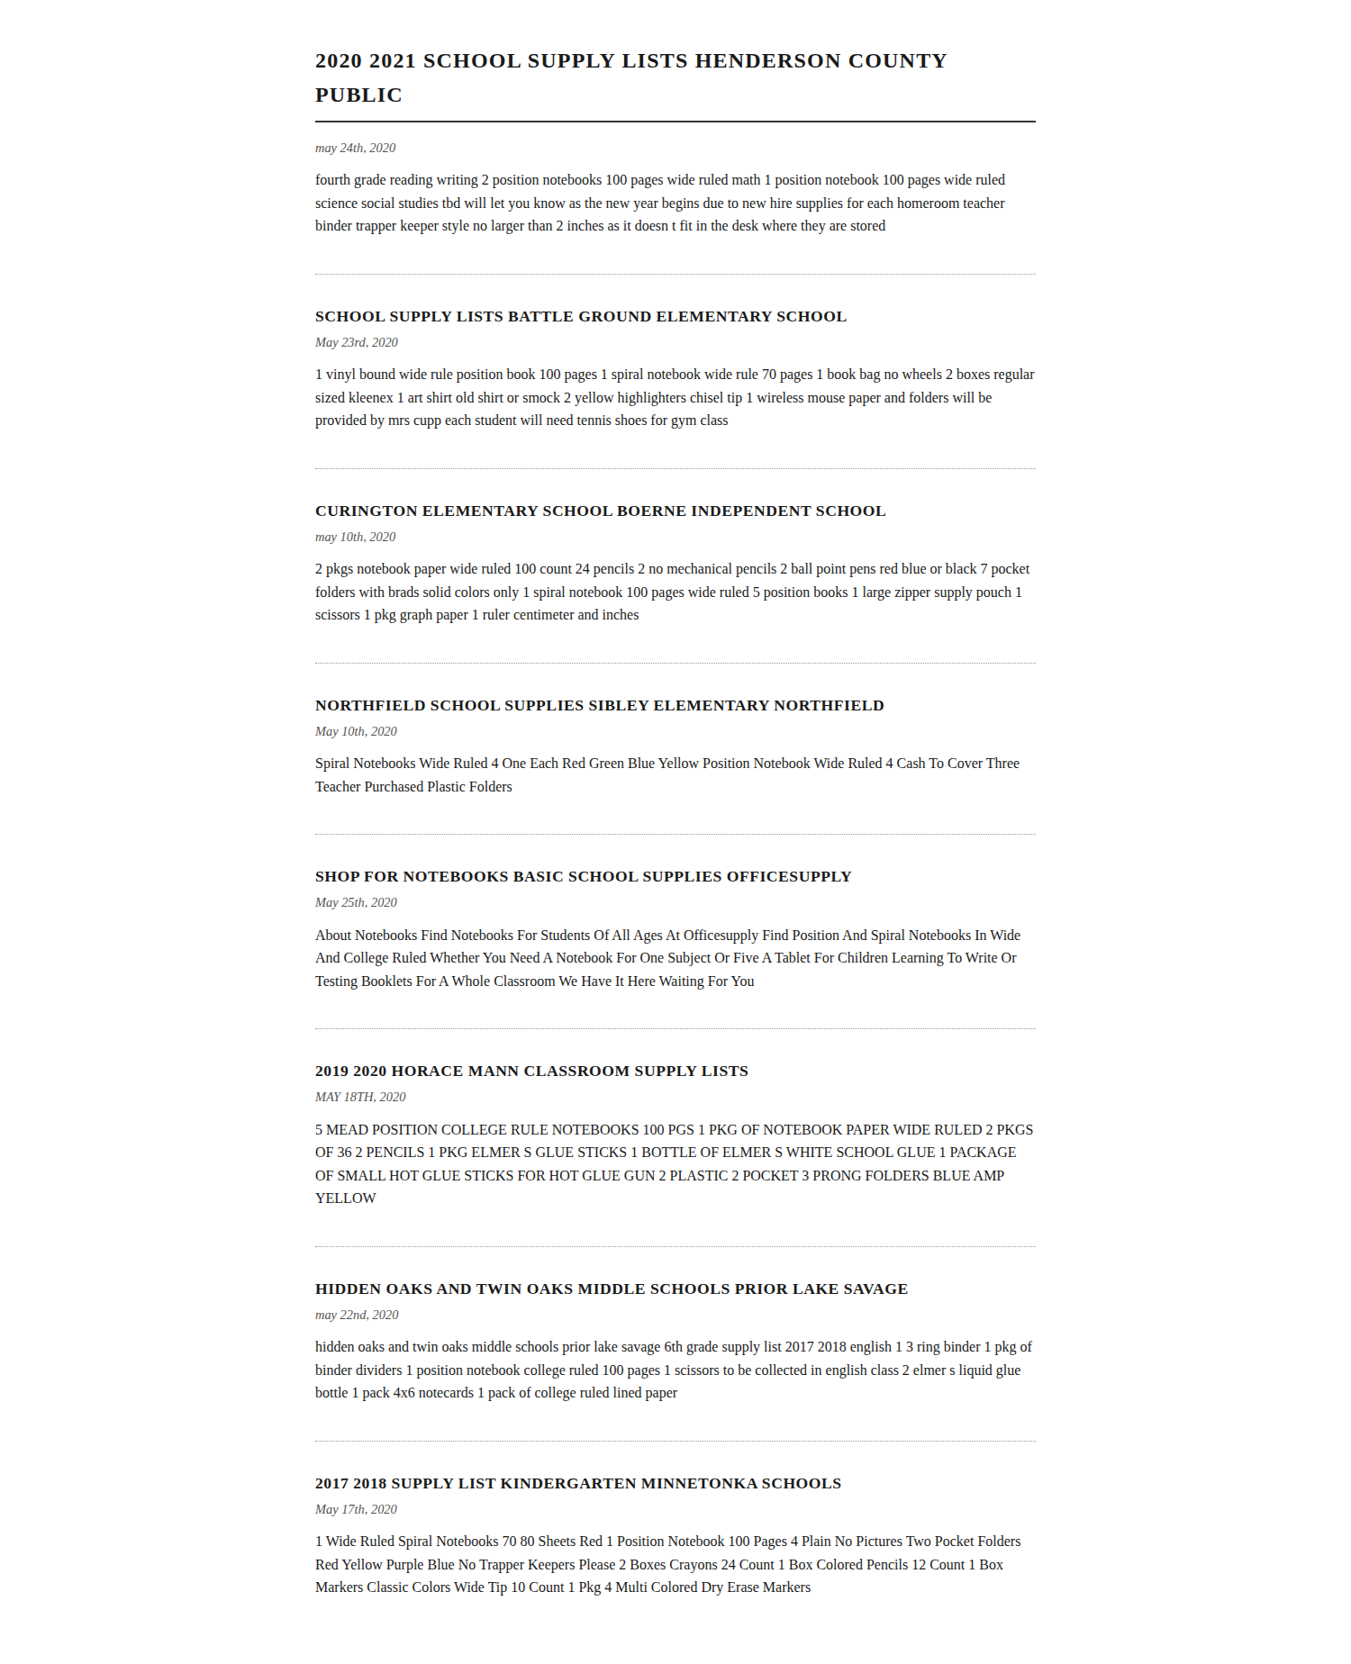2020 2021 School Supply Lists Henderson County Public
may 24th, 2020
fourth grade reading writing 2 position notebooks 100 pages wide ruled math 1 position notebook 100 pages wide ruled science social studies tbd will let you know as the new year begins due to new hire supplies for each homeroom teacher binder trapper keeper style no larger than 2 inches as it doesn t fit in the desk where they are stored
school supply lists battle ground elementary school
May 23rd, 2020
1 vinyl bound wide rule position book 100 pages 1 spiral notebook wide rule 70 pages 1 book bag no wheels 2 boxes regular sized kleenex 1 art shirt old shirt or smock 2 yellow highlighters chisel tip 1 wireless mouse paper and folders will be provided by mrs cupp each student will need tennis shoes for gym class
curington elementary school boerne independent school
may 10th, 2020
2 pkgs notebook paper wide ruled 100 count 24 pencils 2 no mechanical pencils 2 ball point pens red blue or black 7 pocket folders with brads solid colors only 1 spiral notebook 100 pages wide ruled 5 position books 1 large zipper supply pouch 1 scissors 1 pkg graph paper 1 ruler centimeter and inches
northfield School Supplies Sibley Elementary Northfield
May 10th, 2020
Spiral Notebooks Wide Ruled 4 One Each Red Green Blue Yellow Position Notebook Wide Ruled 4 Cash To Cover Three Teacher Purchased Plastic Folders
shop For Notebooks Basic School Supplies Officesupply
May 25th, 2020
About Notebooks Find Notebooks For Students Of All Ages At Officesupply Find Position And Spiral Notebooks In Wide And College Ruled Whether You Need A Notebook For One Subject Or Five A Tablet For Children Learning To Write Or Testing Booklets For A Whole Classroom We Have It Here Waiting For You
2019 2020 HORACE MANN CLASSROOM SUPPLY LISTS
MAY 18TH, 2020
5 MEAD POSITION COLLEGE RULE NOTEBOOKS 100 PGS 1 PKG OF NOTEBOOK PAPER WIDE RULED 2 PKGS OF 36 2 PENCILS 1 PKG ELMER S GLUE STICKS 1 BOTTLE OF ELMER S WHITE SCHOOL GLUE 1 PACKAGE OF SMALL HOT GLUE STICKS FOR HOT GLUE GUN 2 PLASTIC 2 POCKET 3 PRONG FOLDERS BLUE AMP YELLOW
hidden oaks and twin oaks middle schools prior lake savage
may 22nd, 2020
hidden oaks and twin oaks middle schools prior lake savage 6th grade supply list 2017 2018 english 1 3 ring binder 1 pkg of binder dividers 1 position notebook college ruled 100 pages 1 scissors to be collected in english class 2 elmer s liquid glue bottle 1 pack 4x6 notecards 1 pack of college ruled lined paper
2017 2018 Supply List Kindergarten Minnetonka Schools
May 17th, 2020
1 Wide Ruled Spiral Notebooks 70 80 Sheets Red 1 Position Notebook 100 Pages 4 Plain No Pictures Two Pocket Folders Red Yellow Purple Blue No Trapper Keepers Please 2 Boxes Crayons 24 Count 1 Box Colored Pencils 12 Count 1 Box Markers Classic Colors Wide Tip 10 Count 1 Pkg 4 Multi Colored Dry Erase Markers